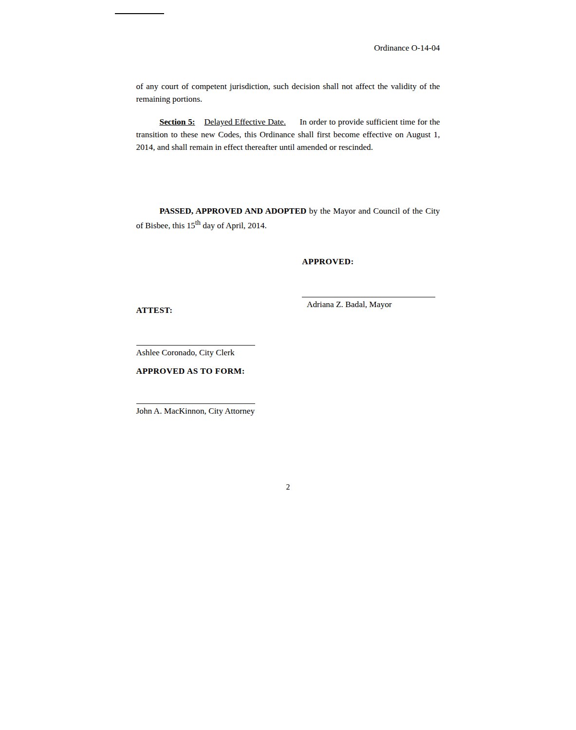Ordinance O-14-04
of any court of competent jurisdiction, such decision shall not affect the validity of the remaining portions.
Section 5: Delayed Effective Date. In order to provide sufficient time for the transition to these new Codes, this Ordinance shall first become effective on August 1, 2014, and shall remain in effect thereafter until amended or rescinded.
PASSED, APPROVED AND ADOPTED by the Mayor and Council of the City of Bisbee, this 15th day of April, 2014.
APPROVED:
Adriana Z. Badal, Mayor
ATTEST:
Ashlee Coronado, City Clerk
APPROVED AS TO FORM:
John A. MacKinnon, City Attorney
2